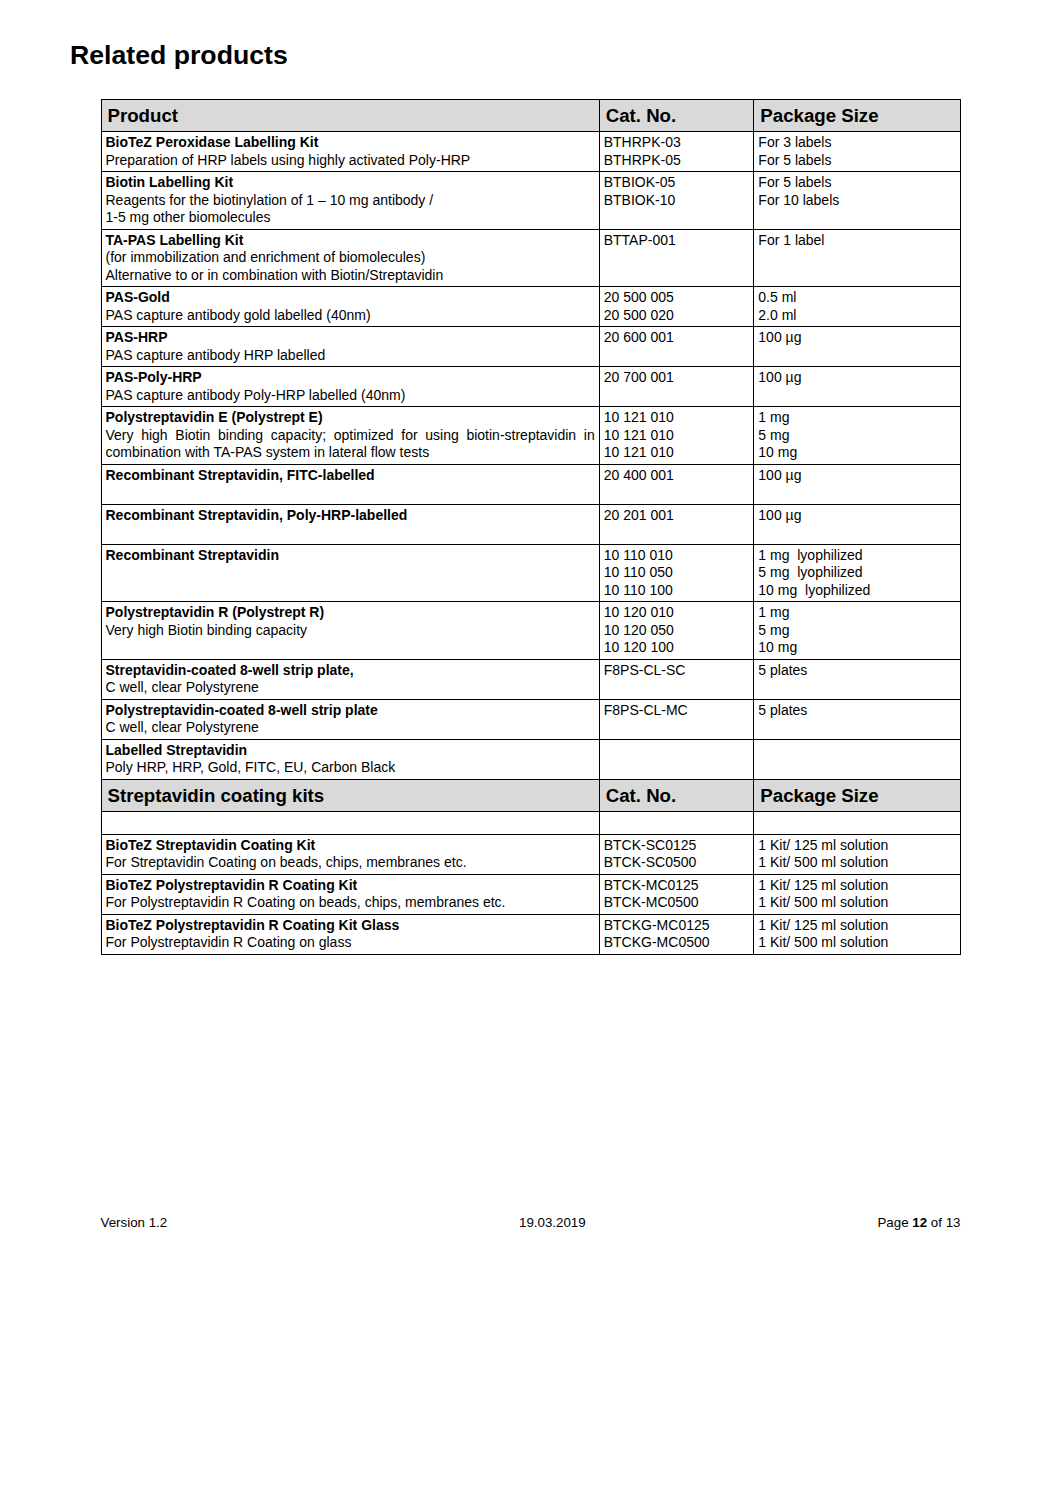Related products
| Product | Cat. No. | Package Size |
| --- | --- | --- |
| BioTeZ Peroxidase Labelling Kit Preparation of HRP labels using highly activated Poly-HRP | BTHRPK-03 BTHRPK-05 | For 3 labels For 5 labels |
| Biotin Labelling Kit Reagents for the biotinylation of 1 – 10 mg antibody / 1-5 mg other biomolecules | BTBIOK-05 BTBIOK-10 | For 5 labels For 10 labels |
| TA-PAS Labelling Kit (for immobilization and enrichment of biomolecules) Alternative to or in combination with Biotin/Streptavidin | BTTAP-001 | For 1 label |
| PAS-Gold PAS capture antibody gold labelled (40nm) | 20 500 005 20 500 020 | 0.5 ml 2.0 ml |
| PAS-HRP PAS capture antibody HRP labelled | 20 600 001 | 100 µg |
| PAS-Poly-HRP PAS capture antibody Poly-HRP labelled (40nm) | 20 700 001 | 100 µg |
| Polystreptavidin E (Polystrept E) Very high Biotin binding capacity; optimized for using biotin-streptavidin in combination with TA-PAS system in lateral flow tests | 10 121 010 10 121 010 10 121 010 | 1 mg 5 mg 10 mg |
| Recombinant Streptavidin, FITC-labelled | 20 400 001 | 100 µg |
| Recombinant Streptavidin, Poly-HRP-labelled | 20 201 001 | 100 µg |
| Recombinant Streptavidin | 10 110 010 10 110 050 10 110 100 | 1 mg lyophilized 5 mg lyophilized 10 mg lyophilized |
| Polystreptavidin R (Polystrept R) Very high Biotin binding capacity | 10 120 010 10 120 050 10 120 100 | 1 mg 5 mg 10 mg |
| Streptavidin-coated 8-well strip plate, C well, clear Polystyrene | F8PS-CL-SC | 5 plates |
| Polystreptavidin-coated 8-well strip plate C well, clear Polystyrene | F8PS-CL-MC | 5 plates |
| Labelled Streptavidin Poly HRP, HRP, Gold, FITC, EU, Carbon Black | | |
| Streptavidin coating kits | Cat. No. | Package Size |
| BioTeZ Streptavidin Coating Kit For Streptavidin Coating on beads, chips, membranes etc. | BTCK-SC0125 BTCK-SC0500 | 1 Kit/ 125 ml solution 1 Kit/ 500 ml solution |
| BioTeZ Polystreptavidin R Coating Kit For Polystreptavidin R Coating on beads, chips, membranes etc. | BTCK-MC0125 BTCK-MC0500 | 1 Kit/ 125 ml solution 1 Kit/ 500 ml solution |
| BioTeZ Polystreptavidin R Coating Kit Glass For Polystreptavidin R Coating on glass | BTCKG-MC0125 BTCKG-MC0500 | 1 Kit/ 125 ml solution 1 Kit/ 500 ml solution |
Version 1.2 19.03.2019 Page 12 of 13